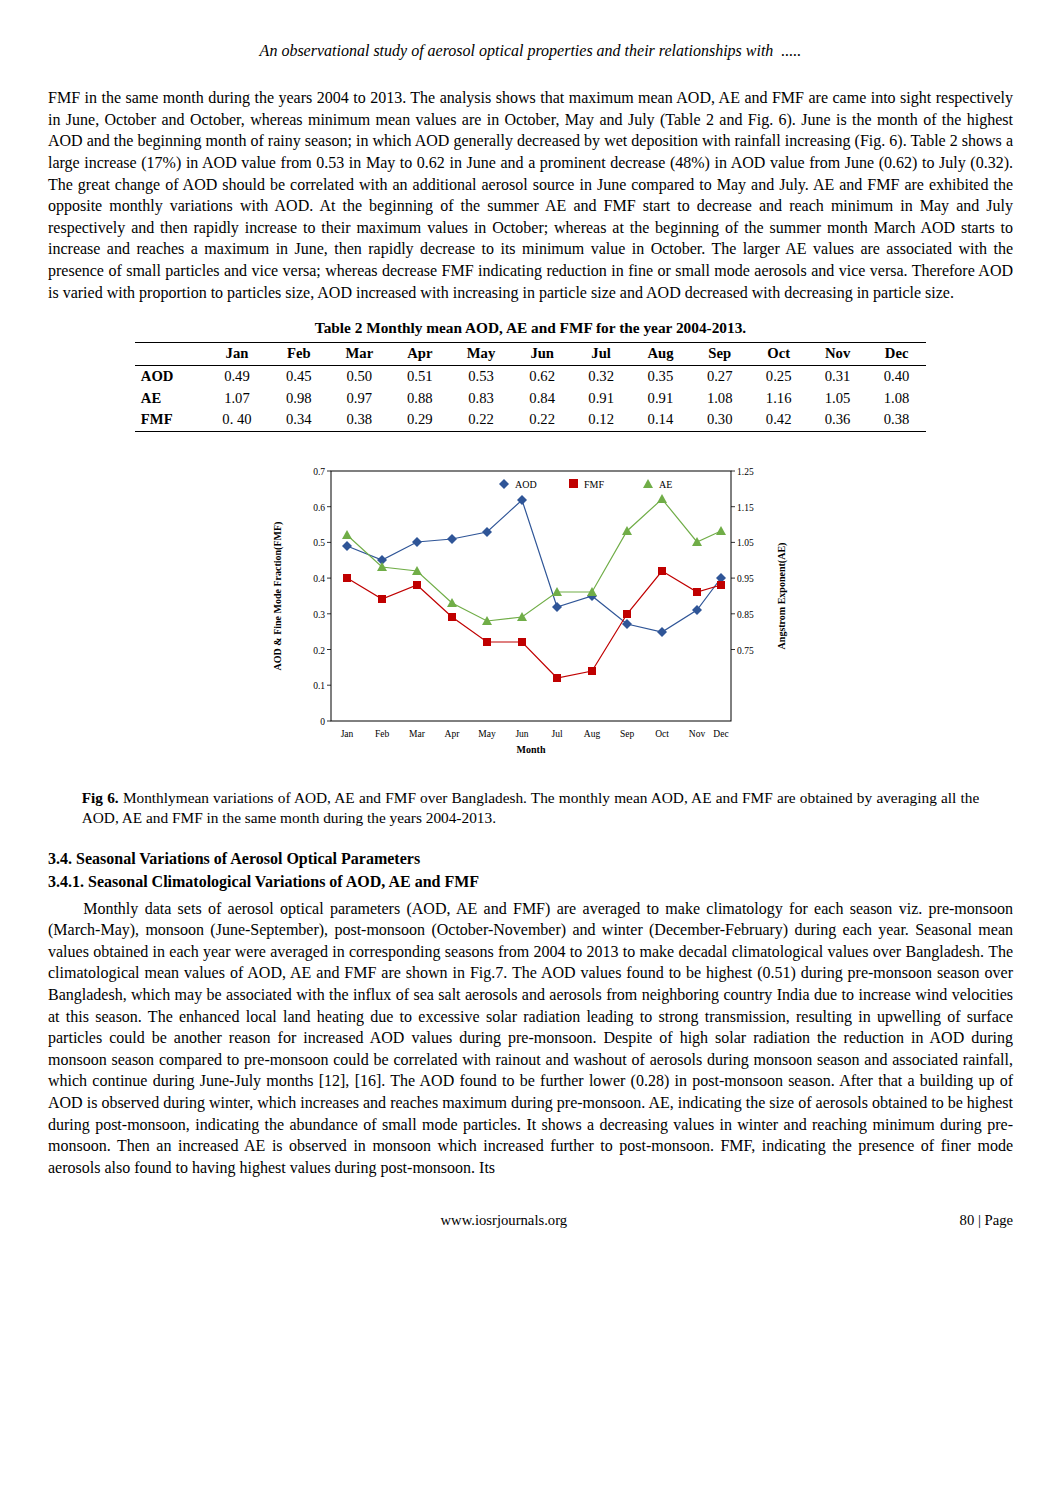An observational study of aerosol optical properties and their relationships with .....
FMF in the same month during the years 2004 to 2013. The analysis shows that maximum mean AOD, AE and FMF are came into sight respectively in June, October and October, whereas minimum mean values are in October, May and July (Table 2 and Fig. 6). June is the month of the highest AOD and the beginning month of rainy season; in which AOD generally decreased by wet deposition with rainfall increasing (Fig. 6). Table 2 shows a large increase (17%) in AOD value from 0.53 in May to 0.62 in June and a prominent decrease (48%) in AOD value from June (0.62) to July (0.32). The great change of AOD should be correlated with an additional aerosol source in June compared to May and July. AE and FMF are exhibited the opposite monthly variations with AOD. At the beginning of the summer AE and FMF start to decrease and reach minimum in May and July respectively and then rapidly increase to their maximum values in October; whereas at the beginning of the summer month March AOD starts to increase and reaches a maximum in June, then rapidly decrease to its minimum value in October. The larger AE values are associated with the presence of small particles and vice versa; whereas decrease FMF indicating reduction in fine or small mode aerosols and vice versa. Therefore AOD is varied with proportion to particles size, AOD increased with increasing in particle size and AOD decreased with decreasing in particle size.
Table 2 Monthly mean AOD, AE and FMF for the year 2004-2013.
| | Jan | Feb | Mar | Apr | May | Jun | Jul | Aug | Sep | Oct | Nov | Dec |
| --- | --- | --- | --- | --- | --- | --- | --- | --- | --- | --- | --- | --- |
| AOD | 0.49 | 0.45 | 0.50 | 0.51 | 0.53 | 0.62 | 0.32 | 0.35 | 0.27 | 0.25 | 0.31 | 0.40 |
| AE | 1.07 | 0.98 | 0.97 | 0.88 | 0.83 | 0.84 | 0.91 | 0.91 | 1.08 | 1.16 | 1.05 | 1.08 |
| FMF | 0. 40 | 0.34 | 0.38 | 0.29 | 0.22 | 0.22 | 0.12 | 0.14 | 0.30 | 0.42 | 0.36 | 0.38 |
0.7 0.6 0.5 0.4 0.3 0.2 0.1 0 1.25 1.15 1.05 0.95 0.85 0.75 Jan Feb Mar Apr May Jun Jul Aug Sep Oct Nov Dec Month AOD & Fine Mode Fraction(FMF) Angstrom Exponent(AE) AOD FMF AE
Fig 6. Monthlymean variations of AOD, AE and FMF over Bangladesh. The monthly mean AOD, AE and FMF are obtained by averaging all the AOD, AE and FMF in the same month during the years 2004-2013.
3.4. Seasonal Variations of Aerosol Optical Parameters
3.4.1. Seasonal Climatological Variations of AOD, AE and FMF
Monthly data sets of aerosol optical parameters (AOD, AE and FMF) are averaged to make climatology for each season viz. pre-monsoon (March-May), monsoon (June-September), post-monsoon (October-November) and winter (December-February) during each year. Seasonal mean values obtained in each year were averaged in corresponding seasons from 2004 to 2013 to make decadal climatological values over Bangladesh. The climatological mean values of AOD, AE and FMF are shown in Fig.7. The AOD values found to be highest (0.51) during pre-monsoon season over Bangladesh, which may be associated with the influx of sea salt aerosols and aerosols from neighboring country India due to increase wind velocities at this season. The enhanced local land heating due to excessive solar radiation leading to strong transmission, resulting in upwelling of surface particles could be another reason for increased AOD values during pre-monsoon. Despite of high solar radiation the reduction in AOD during monsoon season compared to pre-monsoon could be correlated with rainout and washout of aerosols during monsoon season and associated rainfall, which continue during June-July months [12], [16]. The AOD found to be further lower (0.28) in post-monsoon season. After that a building up of AOD is observed during winter, which increases and reaches maximum during pre-monsoon. AE, indicating the size of aerosols obtained to be highest during post-monsoon, indicating the abundance of small mode particles. It shows a decreasing values in winter and reaching minimum during pre-monsoon. Then an increased AE is observed in monsoon which increased further to post-monsoon. FMF, indicating the presence of finer mode aerosols also found to having highest values during post-monsoon. Its
www.iosrjournals.org 80 | Page